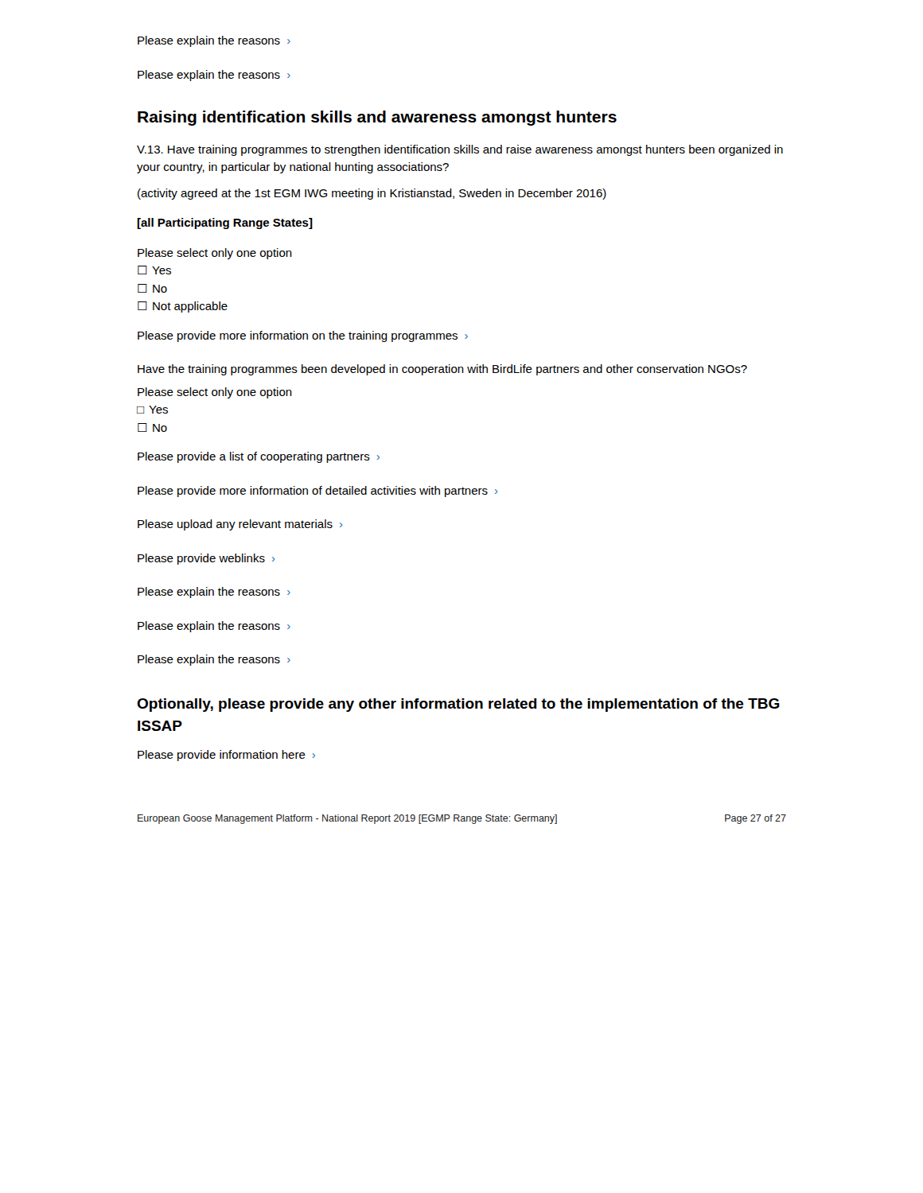Please explain the reasons›
Please explain the reasons›
Raising identification skills and awareness amongst hunters
V.13. Have training programmes to strengthen identification skills and raise awareness amongst hunters been organized in your country, in particular by national hunting associations?
(activity agreed at the 1st EGM IWG meeting in Kristianstad, Sweden in December 2016)
[all Participating Range States]
Please select only one option
Yes
No
Not applicable
Please provide more information on the training programmes›
Have the training programmes been developed in cooperation with BirdLife partners and other conservation NGOs?
Please select only one option
Yes
No
Please provide a list of cooperating partners›
Please provide more information of detailed activities with partners›
Please upload any relevant materials›
Please provide weblinks›
Please explain the reasons›
Please explain the reasons›
Please explain the reasons›
Optionally, please provide any other information related to the implementation of the TBG ISSAP
Please provide information here›
European Goose Management Platform - National Report 2019 [EGMP Range State: Germany] Page 27 of 27